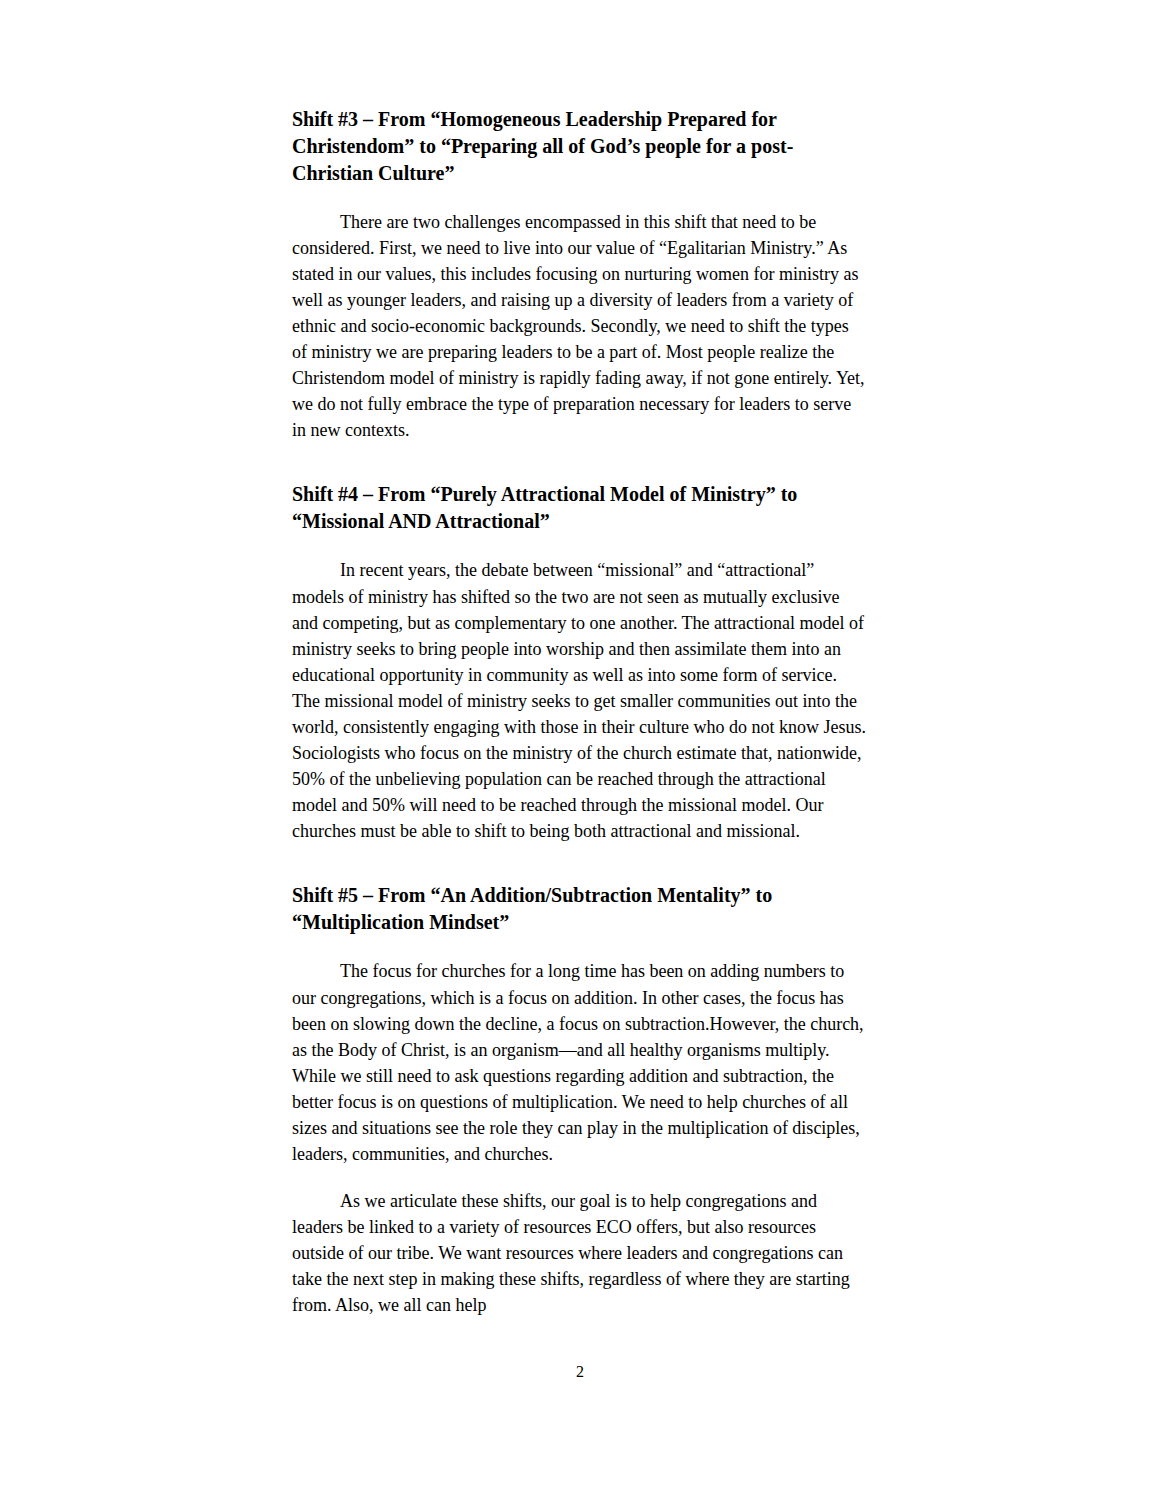Shift #3 – From “Homogeneous Leadership Prepared for Christendom” to “Preparing all of God’s people for a post-Christian Culture”
There are two challenges encompassed in this shift that need to be considered. First, we need to live into our value of “Egalitarian Ministry.” As stated in our values, this includes focusing on nurturing women for ministry as well as younger leaders, and raising up a diversity of leaders from a variety of ethnic and socio-economic backgrounds. Secondly, we need to shift the types of ministry we are preparing leaders to be a part of. Most people realize the Christendom model of ministry is rapidly fading away, if not gone entirely. Yet, we do not fully embrace the type of preparation necessary for leaders to serve in new contexts.
Shift #4 – From “Purely Attractional Model of Ministry” to “Missional AND Attractional”
In recent years, the debate between “missional” and “attractional” models of ministry has shifted so the two are not seen as mutually exclusive and competing, but as complementary to one another. The attractional model of ministry seeks to bring people into worship and then assimilate them into an educational opportunity in community as well as into some form of service. The missional model of ministry seeks to get smaller communities out into the world, consistently engaging with those in their culture who do not know Jesus. Sociologists who focus on the ministry of the church estimate that, nationwide, 50% of the unbelieving population can be reached through the attractional model and 50% will need to be reached through the missional model. Our churches must be able to shift to being both attractional and missional.
Shift #5 – From “An Addition/Subtraction Mentality” to “Multiplication Mindset”
The focus for churches for a long time has been on adding numbers to our congregations, which is a focus on addition. In other cases, the focus has been on slowing down the decline, a focus on subtraction.However, the church, as the Body of Christ, is an organism—and all healthy organisms multiply. While we still need to ask questions regarding addition and subtraction, the better focus is on questions of multiplication. We need to help churches of all sizes and situations see the role they can play in the multiplication of disciples, leaders, communities, and churches.
As we articulate these shifts, our goal is to help congregations and leaders be linked to a variety of resources ECO offers, but also resources outside of our tribe. We want resources where leaders and congregations can take the next step in making these shifts, regardless of where they are starting from. Also, we all can help
2